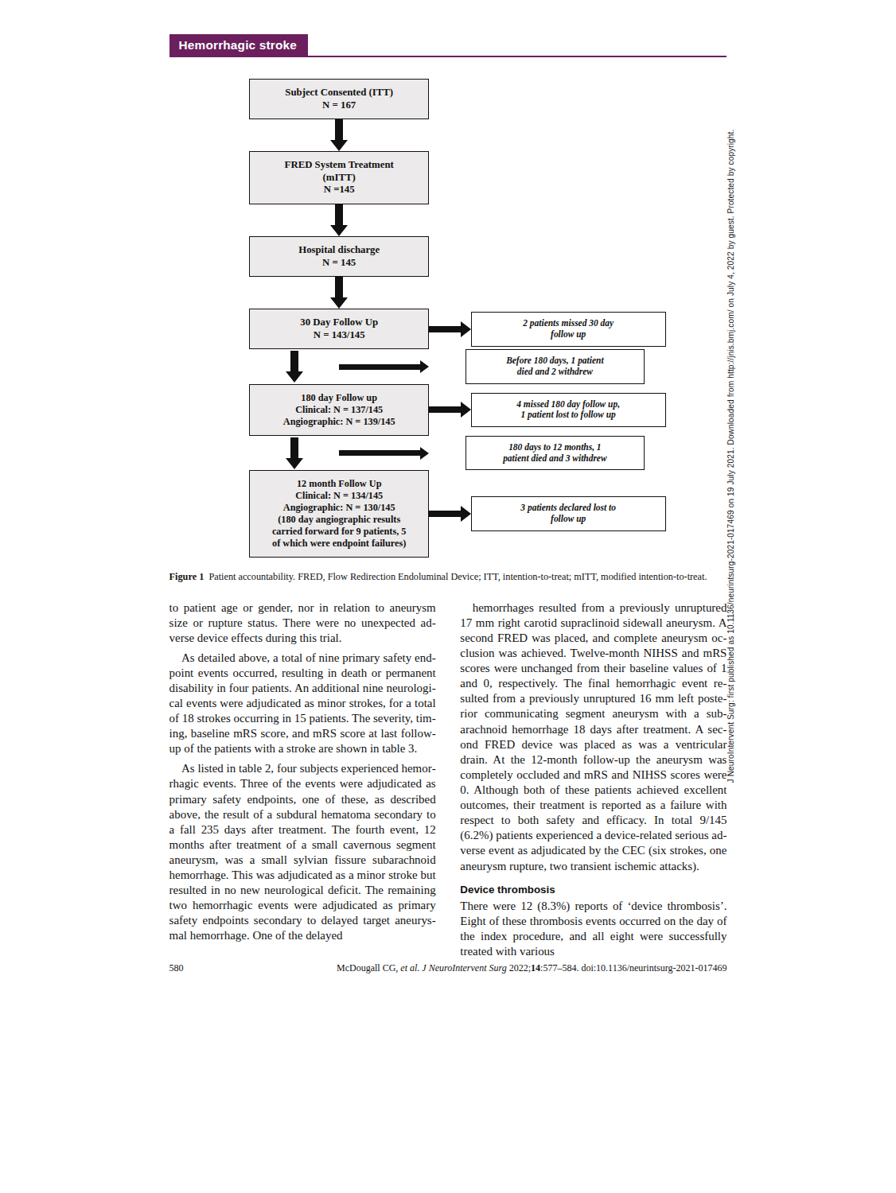J NeuroIntervent Surg: first published as 10.1136/neurintsurg-2021-017469 on 19 July 2021. Downloaded from http://jnis.bmj.com/ on July 4, 2022 by guest. Protected by copyright.
Hemorrhagic stroke
Subject Consented (ITT)
N = 167
FRED System Treatment
(mITT)
N =145
Hospital discharge
N = 145
30 Day Follow Up
N = 143/145
2 patients missed 30 day
follow up
Before 180 days, 1 patient
died and 2 withdrew
180 day Follow up
Clinical: N = 137/145
Angiographic: N = 139/145
4 missed 180 day follow up,
1 patient lost to follow up
180 days to 12 months, 1
patient died and 3 withdrew
12 month Follow Up
Clinical: N = 134/145
Angiographic: N = 130/145
(180 day angiographic results
carried forward for 9 patients, 5
of which were endpoint failures)
3 patients declared lost to
follow up
Figure 1 Patient accountability. FRED, Flow Redirection Endoluminal Device; ITT, intention-to-treat; mITT, modified intention-to-treat.
to patient age or gender, nor in relation to aneurysm size or rupture status. There were no unexpected adverse device effects during this trial.
As detailed above, a total of nine primary safety endpoint events occurred, resulting in death or permanent disability in four patients. An additional nine neurological events were adjudicated as minor strokes, for a total of 18 strokes occurring in 15 patients. The severity, timing, baseline mRS score, and mRS score at last follow-up of the patients with a stroke are shown in table 3.
As listed in table 2, four subjects experienced hemorrhagic events. Three of the events were adjudicated as primary safety endpoints, one of these, as described above, the result of a subdural hematoma secondary to a fall 235 days after treatment. The fourth event, 12 months after treatment of a small cavernous segment aneurysm, was a small sylvian fissure subarachnoid hemorrhage. This was adjudicated as a minor stroke but resulted in no new neurological deficit. The remaining two hemorrhagic events were adjudicated as primary safety endpoints secondary to delayed target aneurysmal hemorrhage. One of the delayed
hemorrhages resulted from a previously unruptured 17 mm right carotid supraclinoid sidewall aneurysm. A second FRED was placed, and complete aneurysm occlusion was achieved. Twelve-month NIHSS and mRS scores were unchanged from their baseline values of 1 and 0, respectively. The final hemorrhagic event resulted from a previously unruptured 16 mm left posterior communicating segment aneurysm with a subarachnoid hemorrhage 18 days after treatment. A second FRED device was placed as was a ventricular drain. At the 12-month follow-up the aneurysm was completely occluded and mRS and NIHSS scores were 0. Although both of these patients achieved excellent outcomes, their treatment is reported as a failure with respect to both safety and efficacy. In total 9/145 (6.2%) patients experienced a device-related serious adverse event as adjudicated by the CEC (six strokes, one aneurysm rupture, two transient ischemic attacks).
Device thrombosis
There were 12 (8.3%) reports of ‘device thrombosis’. Eight of these thrombosis events occurred on the day of the index procedure, and all eight were successfully treated with various
580
McDougall CG, et al. J NeuroIntervent Surg 2022;14:577–584. doi:10.1136/neurintsurg-2021-017469